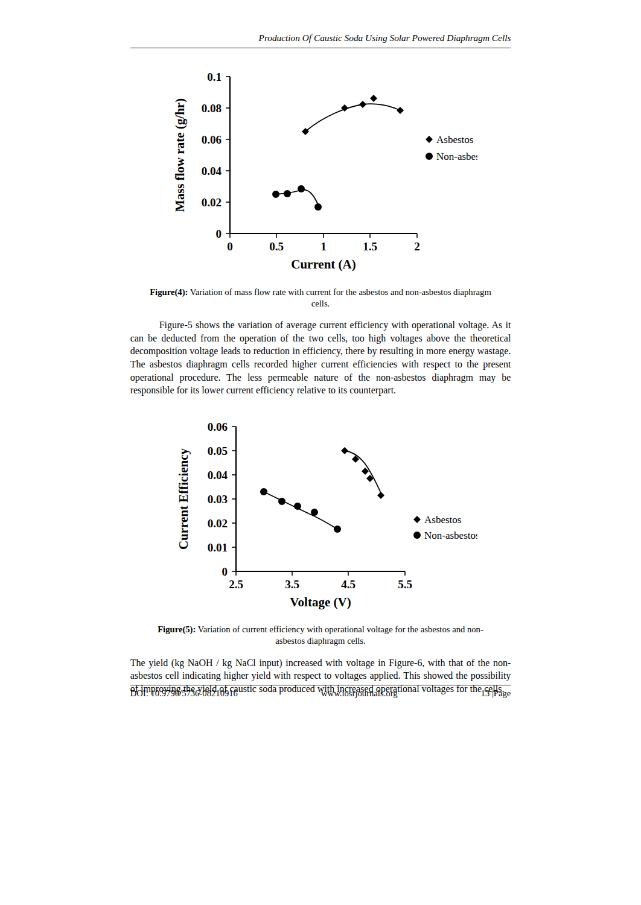Production Of Caustic Soda Using Solar Powered Diaphragm Cells
0 0.02 0.04 0.06 0.08 0.1 0 0.5 1 1.5 2 Mass flow rate (g/hr) Current (A) Asbestos Non-asbestos
Figure(4): Variation of mass flow rate with current for the asbestos and non-asbestos diaphragm cells.
Figure-5 shows the variation of average current efficiency with operational voltage. As it can be deducted from the operation of the two cells, too high voltages above the theoretical decomposition voltage leads to reduction in efficiency, there by resulting in more energy wastage. The asbestos diaphragm cells recorded higher current efficiencies with respect to the present operational procedure. The less permeable nature of the non-asbestos diaphragm may be responsible for its lower current efficiency relative to its counterpart.
0 0.01 0.02 0.03 0.04 0.05 0.06 2.5 3.5 4.5 5.5 Current Efficiency Voltage (V) Asbestos Non-asbestos
Figure(5): Variation of current efficiency with operational voltage for the asbestos and non-asbestos diaphragm cells.
The yield (kg NaOH / kg NaCl input) increased with voltage in Figure-6, with that of the non-asbestos cell indicating higher yield with respect to voltages applied. This showed the possibility of improving the yield of caustic soda produced with increased operational voltages for the cells.
DOI: 10.9790/5736-08210916
www.iosrjournals.org
13 |Page